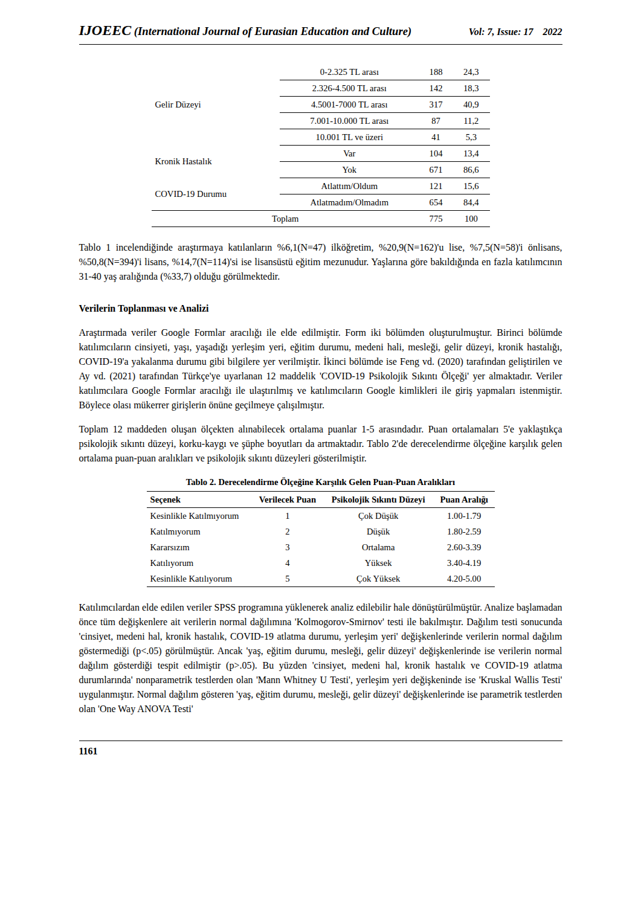IJOEEC (International Journal of Eurasian Education and Culture)
Vol: 7, Issue: 17 2022
| Gelir Düzeyi | 0-2.325 TL arası | 188 | 24,3 |
| 2.326-4.500 TL arası | 142 | 18,3 |
| 4.5001-7000 TL arası | 317 | 40,9 |
| 7.001-10.000 TL arası | 87 | 11,2 |
| 10.001 TL ve üzeri | 41 | 5,3 |
| Kronik Hastalık | Var | 104 | 13,4 |
| Yok | 671 | 86,6 |
| COVID-19 Durumu | Atlattım/Oldum | 121 | 15,6 |
| Atlatmadım/Olmadım | 654 | 84,4 |
| Toplam | 775 | 100 |
Tablo 1 incelendiğinde araştırmaya katılanların %6,1(N=47) ilköğretim, %20,9(N=162)'u lise, %7,5(N=58)'i önlisans, %50,8(N=394)'i lisans, %14,7(N=114)'si ise lisansüstü eğitim mezunudur. Yaşlarına göre bakıldığında en fazla katılımcının 31-40 yaş aralığında (%33,7) olduğu görülmektedir.
Verilerin Toplanması ve Analizi
Araştırmada veriler Google Formlar aracılığı ile elde edilmiştir. Form iki bölümden oluşturulmuştur. Birinci bölümde katılımcıların cinsiyeti, yaşı, yaşadığı yerleşim yeri, eğitim durumu, medeni hali, mesleği, gelir düzeyi, kronik hastalığı, COVID-19'a yakalanma durumu gibi bilgilere yer verilmiştir. İkinci bölümde ise Feng vd. (2020) tarafından geliştirilen ve Ay vd. (2021) tarafından Türkçe'ye uyarlanan 12 maddelik 'COVID-19 Psikolojik Sıkıntı Ölçeği' yer almaktadır. Veriler katılımcılara Google Formlar aracılığı ile ulaştırılmış ve katılımcıların Google kimlikleri ile giriş yapmaları istenmiştir. Böylece olası mükerrer girişlerin önüne geçilmeye çalışılmıştır.
Toplam 12 maddeden oluşan ölçekten alınabilecek ortalama puanlar 1-5 arasındadır. Puan ortalamaları 5'e yaklaştıkça psikolojik sıkıntı düzeyi, korku-kaygı ve şüphe boyutları da artmaktadır. Tablo 2'de derecelendirme ölçeğine karşılık gelen ortalama puan-puan aralıkları ve psikolojik sıkıntı düzeyleri gösterilmiştir.
Tablo 2. Derecelendirme Ölçeğine Karşılık Gelen Puan-Puan Aralıkları
| Seçenek | Verilecek Puan | Psikolojik Sıkıntı Düzeyi | Puan Aralığı |
| --- | --- | --- | --- |
| Kesinlikle Katılmıyorum | 1 | Çok Düşük | 1.00-1.79 |
| Katılmıyorum | 2 | Düşük | 1.80-2.59 |
| Kararsızım | 3 | Ortalama | 2.60-3.39 |
| Katılıyorum | 4 | Yüksek | 3.40-4.19 |
| Kesinlikle Katılıyorum | 5 | Çok Yüksek | 4.20-5.00 |
Katılımcılardan elde edilen veriler SPSS programına yüklenerek analiz edilebilir hale dönüştürülmüştür. Analize başlamadan önce tüm değişkenlere ait verilerin normal dağılımına 'Kolmogorov-Smirnov' testi ile bakılmıştır. Dağılım testi sonucunda 'cinsiyet, medeni hal, kronik hastalık, COVID-19 atlatma durumu, yerleşim yeri' değişkenlerinde verilerin normal dağılım göstermediği (p<.05) görülmüştür. Ancak 'yaş, eğitim durumu, mesleği, gelir düzeyi' değişkenlerinde ise verilerin normal dağılım gösterdiği tespit edilmiştir (p>.05). Bu yüzden 'cinsiyet, medeni hal, kronik hastalık ve COVID-19 atlatma durumlarında' nonparametrik testlerden olan 'Mann Whitney U Testi', yerleşim yeri değişkeninde ise 'Kruskal Wallis Testi' uygulanmıştır. Normal dağılım gösteren 'yaş, eğitim durumu, mesleği, gelir düzeyi' değişkenlerinde ise parametrik testlerden olan 'One Way ANOVA Testi'
1161